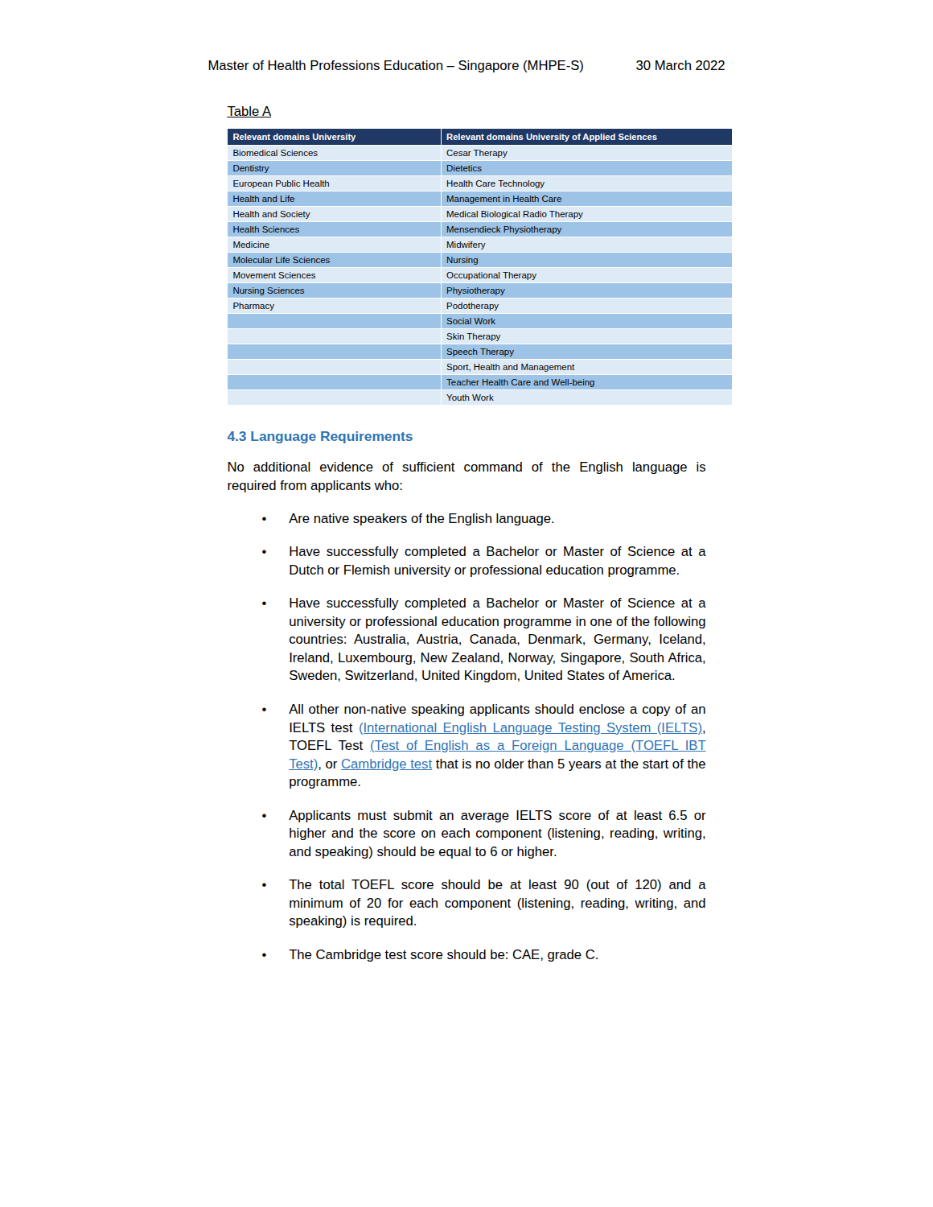Master of Health Professions Education – Singapore (MHPE-S) 30 March 2022
Table A
| Relevant domains University | Relevant domains University of Applied Sciences |
| --- | --- |
| Biomedical Sciences | Cesar Therapy |
| Dentistry | Dietetics |
| European Public Health | Health Care Technology |
| Health and Life | Management in Health Care |
| Health and Society | Medical Biological Radio Therapy |
| Health Sciences | Mensendieck Physiotherapy |
| Medicine | Midwifery |
| Molecular Life Sciences | Nursing |
| Movement Sciences | Occupational Therapy |
| Nursing Sciences | Physiotherapy |
| Pharmacy | Podotherapy |
| | Social Work |
| | Skin Therapy |
| | Speech Therapy |
| | Sport, Health and Management |
| | Teacher Health Care and Well-being |
| | Youth Work |
4.3 Language Requirements
No additional evidence of sufficient command of the English language is required from applicants who:
Are native speakers of the English language.
Have successfully completed a Bachelor or Master of Science at a Dutch or Flemish university or professional education programme.
Have successfully completed a Bachelor or Master of Science at a university or professional education programme in one of the following countries: Australia, Austria, Canada, Denmark, Germany, Iceland, Ireland, Luxembourg, New Zealand, Norway, Singapore, South Africa, Sweden, Switzerland, United Kingdom, United States of America.
All other non-native speaking applicants should enclose a copy of an IELTS test (International English Language Testing System (IELTS), TOEFL Test (Test of English as a Foreign Language (TOEFL IBT Test), or Cambridge test that is no older than 5 years at the start of the programme.
Applicants must submit an average IELTS score of at least 6.5 or higher and the score on each component (listening, reading, writing, and speaking) should be equal to 6 or higher.
The total TOEFL score should be at least 90 (out of 120) and a minimum of 20 for each component (listening, reading, writing, and speaking) is required.
The Cambridge test score should be: CAE, grade C.